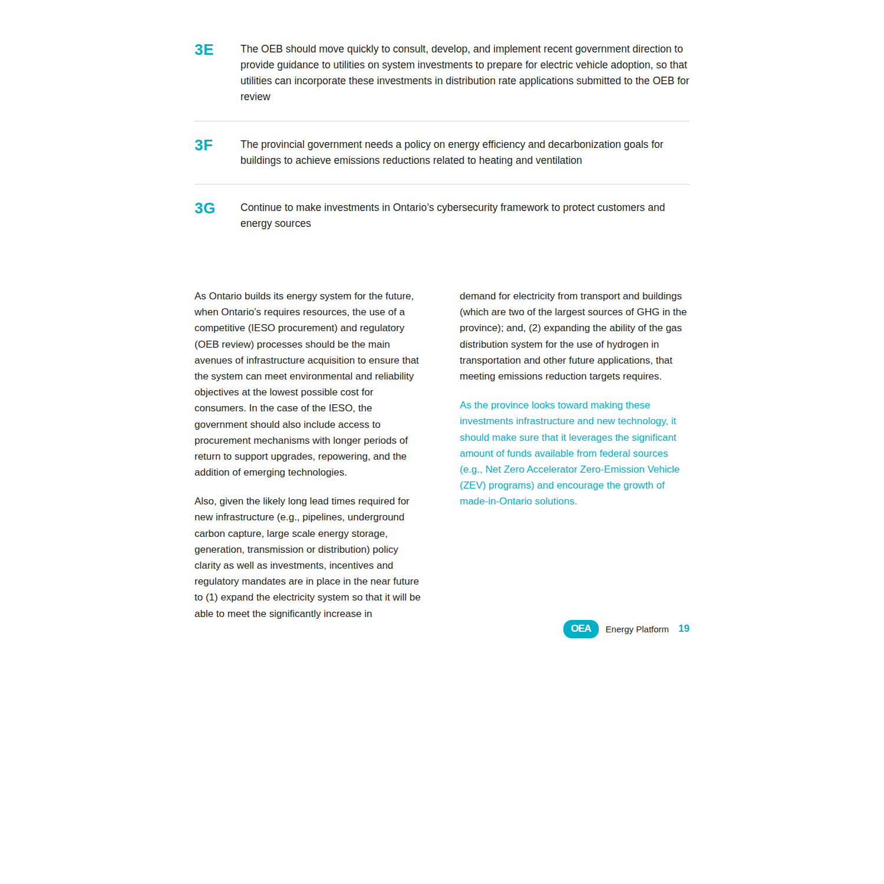3E
The OEB should move quickly to consult, develop, and implement recent government direction to provide guidance to utilities on system investments to prepare for electric vehicle adoption, so that utilities can incorporate these investments in distribution rate applications submitted to the OEB for review
3F
The provincial government needs a policy on energy efficiency and decarbonization goals for buildings to achieve emissions reductions related to heating and ventilation
3G
Continue to make investments in Ontario’s cybersecurity framework to protect customers and energy sources
As Ontario builds its energy system for the future, when Ontario’s requires resources, the use of a competitive (IESO procurement) and regulatory (OEB review) processes should be the main avenues of infrastructure acquisition to ensure that the system can meet environmental and reliability objectives at the lowest possible cost for consumers. In the case of the IESO, the government should also include access to procurement mechanisms with longer periods of return to support upgrades, repowering, and the addition of emerging technologies.
Also, given the likely long lead times required for new infrastructure (e.g., pipelines, underground carbon capture, large scale energy storage, generation, transmission or distribution) policy clarity as well as investments, incentives and regulatory mandates are in place in the near future to (1) expand the electricity system so that it will be able to meet the significantly increase in
demand for electricity from transport and buildings (which are two of the largest sources of GHG in the province); and, (2) expanding the ability of the gas distribution system for the use of hydrogen in transportation and other future applications, that meeting emissions reduction targets requires.
As the province looks toward making these investments infrastructure and new technology, it should make sure that it leverages the significant amount of funds available from federal sources (e.g., Net Zero Accelerator Zero-Emission Vehicle (ZEV) programs) and encourage the growth of made-in-Ontario solutions.
OEA Energy Platform 19